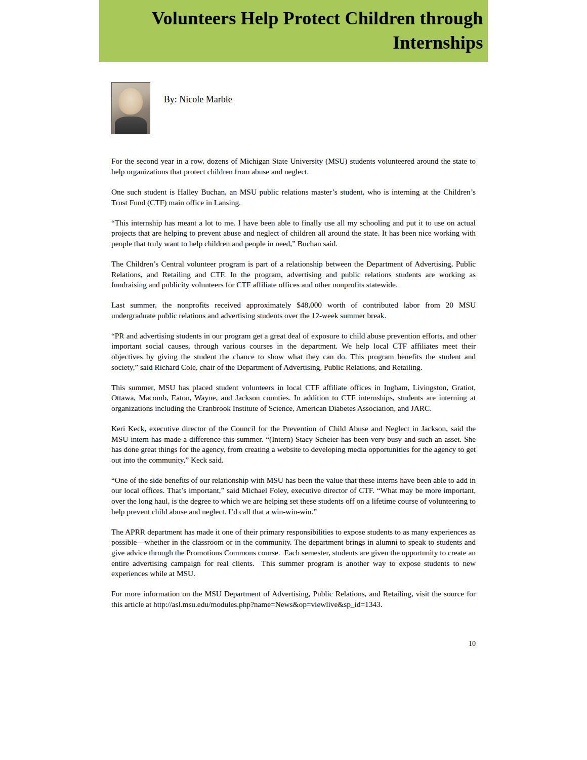Volunteers Help Protect Children through Internships
By: Nicole Marble
For the second year in a row, dozens of Michigan State University (MSU) students volunteered around the state to help organizations that protect children from abuse and neglect.
One such student is Halley Buchan, an MSU public relations master’s student, who is interning at the Children’s Trust Fund (CTF) main office in Lansing.
“This internship has meant a lot to me. I have been able to finally use all my schooling and put it to use on actual projects that are helping to prevent abuse and neglect of children all around the state. It has been nice working with people that truly want to help children and people in need,” Buchan said.
The Children’s Central volunteer program is part of a relationship between the Department of Advertising, Public Relations, and Retailing and CTF. In the program, advertising and public relations students are working as fundraising and publicity volunteers for CTF affiliate offices and other nonprofits statewide.
Last summer, the nonprofits received approximately $48,000 worth of contributed labor from 20 MSU undergraduate public relations and advertising students over the 12-week summer break.
“PR and advertising students in our program get a great deal of exposure to child abuse prevention efforts, and other important social causes, through various courses in the department. We help local CTF affiliates meet their objectives by giving the student the chance to show what they can do. This program benefits the student and society,” said Richard Cole, chair of the Department of Advertising, Public Relations, and Retailing.
This summer, MSU has placed student volunteers in local CTF affiliate offices in Ingham, Livingston, Gratiot, Ottawa, Macomb, Eaton, Wayne, and Jackson counties. In addition to CTF internships, students are interning at organizations including the Cranbrook Institute of Science, American Diabetes Association, and JARC.
Keri Keck, executive director of the Council for the Prevention of Child Abuse and Neglect in Jackson, said the MSU intern has made a difference this summer. “(Intern) Stacy Scheier has been very busy and such an asset. She has done great things for the agency, from creating a website to developing media opportunities for the agency to get out into the community,” Keck said.
“One of the side benefits of our relationship with MSU has been the value that these interns have been able to add in our local offices. That’s important,” said Michael Foley, executive director of CTF. “What may be more important, over the long haul, is the degree to which we are helping set these students off on a lifetime course of volunteering to help prevent child abuse and neglect. I’d call that a win-win-win.”
The APRR department has made it one of their primary responsibilities to expose students to as many experiences as possible—whether in the classroom or in the community. The department brings in alumni to speak to students and give advice through the Promotions Commons course. Each semester, students are given the opportunity to create an entire advertising campaign for real clients. This summer program is another way to expose students to new experiences while at MSU.
For more information on the MSU Department of Advertising, Public Relations, and Retailing, visit the source for this article at http://asl.msu.edu/modules.php?name=News&op=viewlive&sp_id=1343.
10